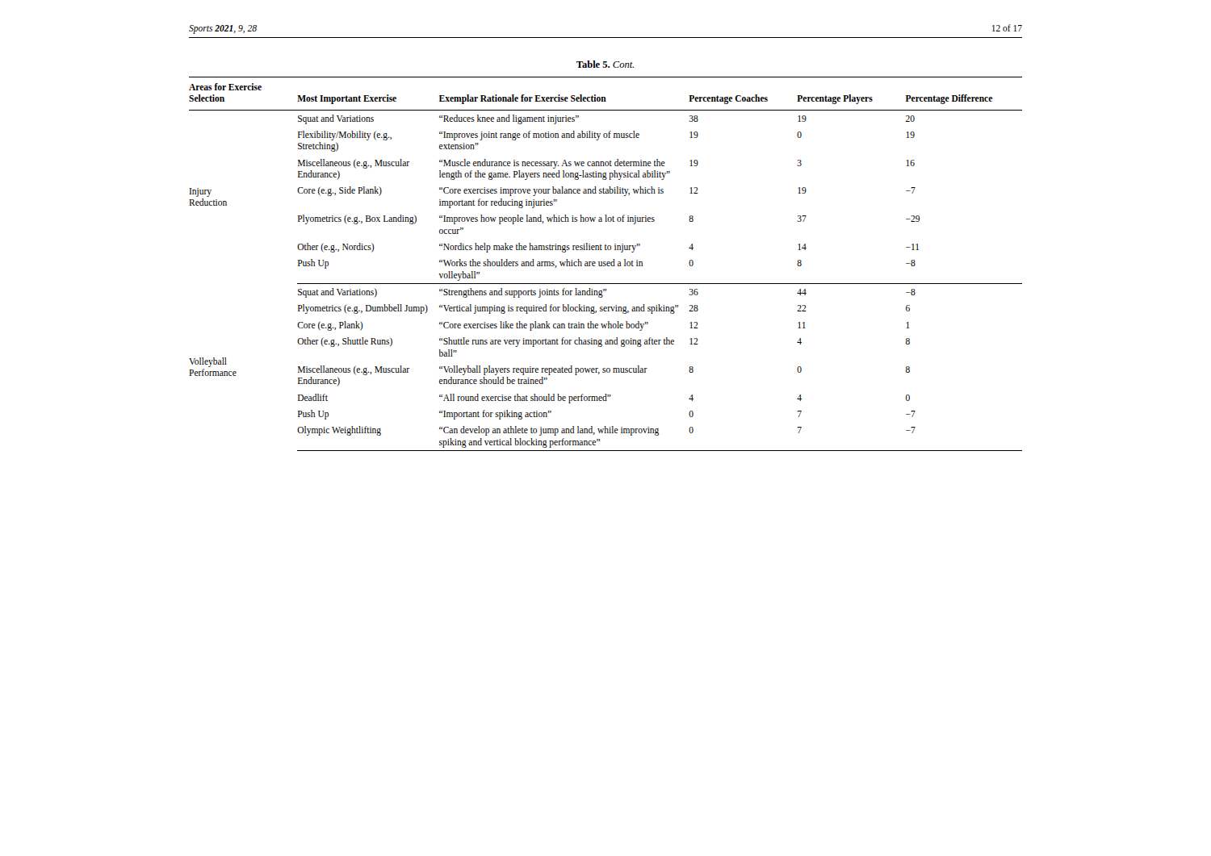Sports 2021, 9, 28
12 of 17
Table 5. Cont.
| Areas for Exercise Selection | Most Important Exercise | Exemplar Rationale for Exercise Selection | Percentage Coaches | Percentage Players | Percentage Difference |
| --- | --- | --- | --- | --- | --- |
| Injury Reduction | Squat and Variations | “Reduces knee and ligament injuries” | 38 | 19 | 20 |
| Flexibility/Mobility (e.g., Stretching) | “Improves joint range of motion and ability of muscle extension” | 19 | 0 | 19 |
| Miscellaneous (e.g., Muscular Endurance) | “Muscle endurance is necessary. As we cannot determine the length of the game. Players need long-lasting physical ability” | 19 | 3 | 16 |
| Core (e.g., Side Plank) | “Core exercises improve your balance and stability, which is important for reducing injuries” | 12 | 19 | −7 |
| Plyometrics (e.g., Box Landing) | “Improves how people land, which is how a lot of injuries occur” | 8 | 37 | −29 |
| Other (e.g., Nordics) | “Nordics help make the hamstrings resilient to injury” | 4 | 14 | −11 |
| Push Up | “Works the shoulders and arms, which are used a lot in volleyball” | 0 | 8 | −8 |
| Volleyball Performance | Squat and Variations) | “Strengthens and supports joints for landing” | 36 | 44 | −8 |
| Plyometrics (e.g., Dumbbell Jump) | “Vertical jumping is required for blocking, serving, and spiking” | 28 | 22 | 6 |
| Core (e.g., Plank) | “Core exercises like the plank can train the whole body” | 12 | 11 | 1 |
| Other (e.g., Shuttle Runs) | “Shuttle runs are very important for chasing and going after the ball” | 12 | 4 | 8 |
| Miscellaneous (e.g., Muscular Endurance) | “Volleyball players require repeated power, so muscular endurance should be trained” | 8 | 0 | 8 |
| Deadlift | “All round exercise that should be performed” | 4 | 4 | 0 |
| Push Up | “Important for spiking action” | 0 | 7 | −7 |
| Olympic Weightlifting | “Can develop an athlete to jump and land, while improving spiking and vertical blocking performance” | 0 | 7 | −7 |